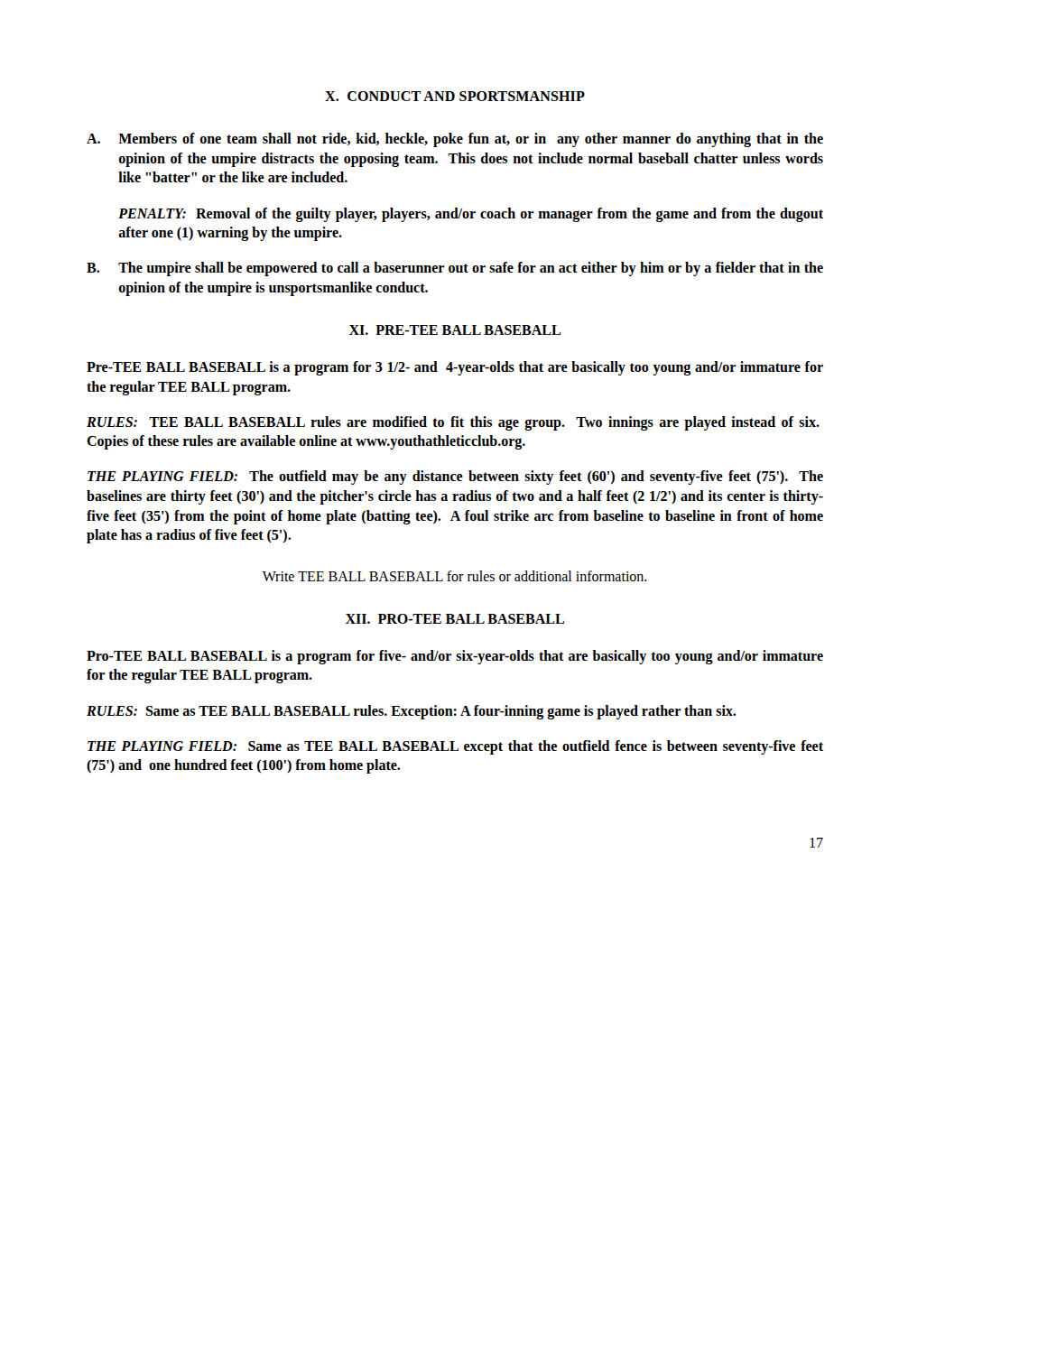X. CONDUCT AND SPORTSMANSHIP
A.
Members of one team shall not ride, kid, heckle, poke fun at, or in any other manner do anything that in the opinion of the umpire distracts the opposing team. This does not include normal baseball chatter unless words like "batter" or the like are included.
PENALTY: Removal of the guilty player, players, and/or coach or manager from the game and from the dugout after one (1) warning by the umpire.
B.
The umpire shall be empowered to call a baserunner out or safe for an act either by him or by a fielder that in the opinion of the umpire is unsportsmanlike conduct.
XI. PRE-TEE BALL BASEBALL
Pre-TEE BALL BASEBALL is a program for 3 1/2- and 4-year-olds that are basically too young and/or immature for the regular TEE BALL program.
RULES: TEE BALL BASEBALL rules are modified to fit this age group. Two innings are played instead of six. Copies of these rules are available online at www.youthathleticclub.org.
THE PLAYING FIELD: The outfield may be any distance between sixty feet (60') and seventy-five feet (75'). The baselines are thirty feet (30') and the pitcher's circle has a radius of two and a half feet (2 1/2') and its center is thirty-five feet (35') from the point of home plate (batting tee). A foul strike arc from baseline to baseline in front of home plate has a radius of five feet (5').
Write TEE BALL BASEBALL for rules or additional information.
XII. PRO-TEE BALL BASEBALL
Pro-TEE BALL BASEBALL is a program for five- and/or six-year-olds that are basically too young and/or immature for the regular TEE BALL program.
RULES: Same as TEE BALL BASEBALL rules. Exception: A four-inning game is played rather than six.
THE PLAYING FIELD: Same as TEE BALL BASEBALL except that the outfield fence is between seventy-five feet (75') and one hundred feet (100') from home plate.
17